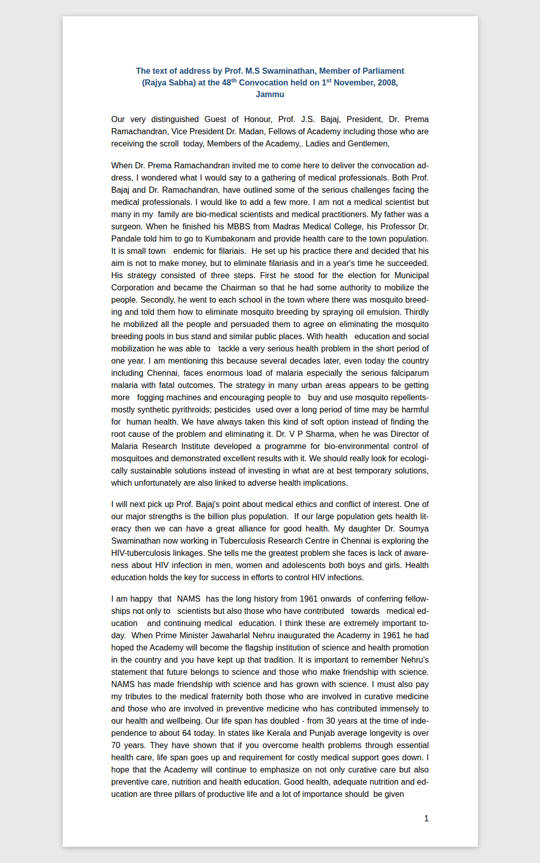The text of address by Prof. M.S Swaminathan, Member of Parliament (Rajya Sabha) at the 48th Convocation held on 1st November, 2008, Jammu
Our very distinguished Guest of Honour, Prof. J.S. Bajaj, President, Dr. Prema Ramachandran, Vice President Dr. Madan, Fellows of Academy including those who are receiving the scroll today, Members of the Academy,. Ladies and Gentlemen,
When Dr. Prema Ramachandran invited me to come here to deliver the convocation address, I wondered what I would say to a gathering of medical professionals. Both Prof. Bajaj and Dr. Ramachandran, have outlined some of the serious challenges facing the medical professionals. I would like to add a few more. I am not a medical scientist but many in my family are bio-medical scientists and medical practitioners. My father was a surgeon. When he finished his MBBS from Madras Medical College, his Professor Dr. Pandale told him to go to Kumbakonam and provide health care to the town population. It is small town endemic for filariais. He set up his practice there and decided that his aim is not to make money, but to eliminate filariasis and in a year's time he succeeded. His strategy consisted of three steps. First he stood for the election for Municipal Corporation and became the Chairman so that he had some authority to mobilize the people. Secondly, he went to each school in the town where there was mosquito breeding and told them how to eliminate mosquito breeding by spraying oil emulsion. Thirdly he mobilized all the people and persuaded them to agree on eliminating the mosquito breeding pools in bus stand and similar public places. With health education and social mobilization he was able to tackle a very serious health problem in the short period of one year. I am mentioning this because several decades later, even today the country including Chennai, faces enormous load of malaria especially the serious falciparum malaria with fatal outcomes. The strategy in many urban areas appears to be getting more fogging machines and encouraging people to buy and use mosquito repellents- mostly synthetic pyrithroids; pesticides used over a long period of time may be harmful for human health. We have always taken this kind of soft option instead of finding the root cause of the problem and eliminating it. Dr. V P Sharma, when he was Director of Malaria Research Institute developed a programme for bio-environmental control of mosquitoes and demonstrated excellent results with it. We should really look for ecologically sustainable solutions instead of investing in what are at best temporary solutions, which unfortunately are also linked to adverse health implications.
I will next pick up Prof. Bajaj's point about medical ethics and conflict of interest. One of our major strengths is the billion plus population. If our large population gets health literacy then we can have a great alliance for good health. My daughter Dr. Soumya Swaminathan now working in Tuberculosis Research Centre in Chennai is exploring the HIV-tuberculosis linkages. She tells me the greatest problem she faces is lack of awareness about HIV infection in men, women and adolescents both boys and girls. Health education holds the key for success in efforts to control HIV infections.
I am happy that NAMS has the long history from 1961 onwards of conferring fellowships not only to scientists but also those who have contributed towards medical education and continuing medical education. I think these are extremely important today. When Prime Minister Jawaharlal Nehru inaugurated the Academy in 1961 he had hoped the Academy will become the flagship institution of science and health promotion in the country and you have kept up that tradition. It is important to remember Nehru's statement that future belongs to science and those who make friendship with science. NAMS has made friendship with science and has grown with science. I must also pay my tributes to the medical fraternity both those who are involved in curative medicine and those who are involved in preventive medicine who has contributed immensely to our health and wellbeing. Our life span has doubled - from 30 years at the time of independence to about 64 today. In states like Kerala and Punjab average longevity is over 70 years. They have shown that if you overcome health problems through essential health care, life span goes up and requirement for costly medical support goes down. I hope that the Academy will continue to emphasize on not only curative care but also preventive care, nutrition and health education. Good health, adequate nutrition and education are three pillars of productive life and a lot of importance should be given
1